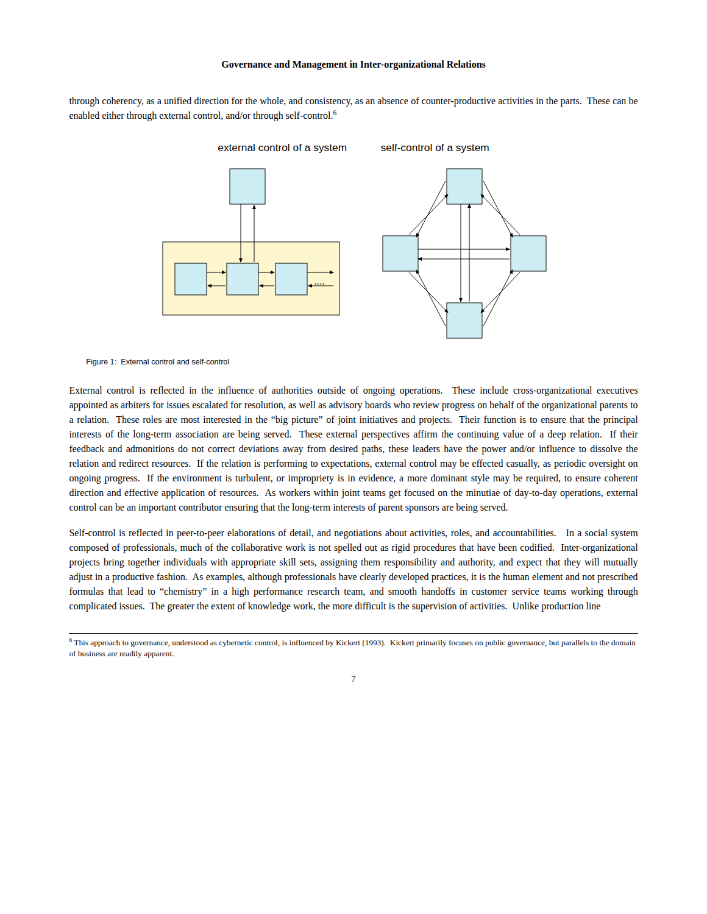Governance and Management in Inter-organizational Relations
through coherency, as a unified direction for the whole, and consistency, as an absence of counter-productive activities in the parts. These can be enabled either through external control, and/or through self-control.6
external control of a system self-control of a system
....
Figure 1: External control and self-control
External control is reflected in the influence of authorities outside of ongoing operations. These include cross-organizational executives appointed as arbiters for issues escalated for resolution, as well as advisory boards who review progress on behalf of the organizational parents to a relation. These roles are most interested in the “big picture” of joint initiatives and projects. Their function is to ensure that the principal interests of the long-term association are being served. These external perspectives affirm the continuing value of a deep relation. If their feedback and admonitions do not correct deviations away from desired paths, these leaders have the power and/or influence to dissolve the relation and redirect resources. If the relation is performing to expectations, external control may be effected casually, as periodic oversight on ongoing progress. If the environment is turbulent, or impropriety is in evidence, a more dominant style may be required, to ensure coherent direction and effective application of resources. As workers within joint teams get focused on the minutiae of day-to-day operations, external control can be an important contributor ensuring that the long-term interests of parent sponsors are being served.
Self-control is reflected in peer-to-peer elaborations of detail, and negotiations about activities, roles, and accountabilities. In a social system composed of professionals, much of the collaborative work is not spelled out as rigid procedures that have been codified. Inter-organizational projects bring together individuals with appropriate skill sets, assigning them responsibility and authority, and expect that they will mutually adjust in a productive fashion. As examples, although professionals have clearly developed practices, it is the human element and not prescribed formulas that lead to “chemistry” in a high performance research team, and smooth handoffs in customer service teams working through complicated issues. The greater the extent of knowledge work, the more difficult is the supervision of activities. Unlike production line
6 This approach to governance, understood as cybernetic control, is influenced by Kickert (1993). Kickert primarily focuses on public governance, but parallels to the domain of business are readily apparent.
7